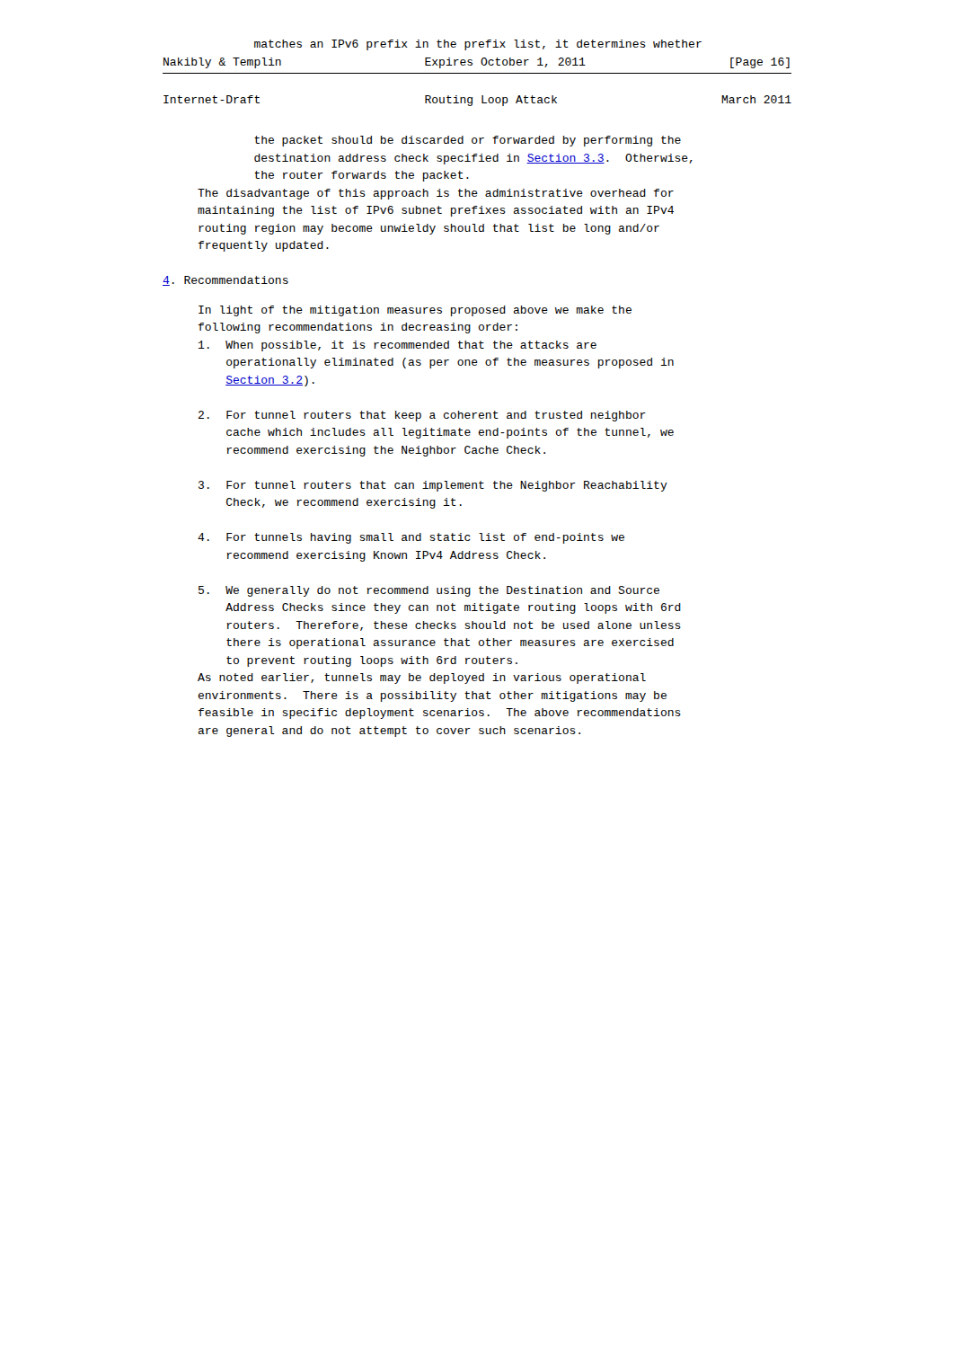matches an IPv6 prefix in the prefix list, it determines whether
Nakibly & Templin Expires October 1, 2011 [Page 16]
Internet-Draft Routing Loop Attack March 2011
   the packet should be discarded or forwarded by performing the
   destination address check specified in Section 3.3.  Otherwise,
   the router forwards the packet.
The disadvantage of this approach is the administrative overhead for
maintaining the list of IPv6 subnet prefixes associated with an IPv4
routing region may become unwieldy should that list be long and/or
frequently updated.
4. Recommendations
In light of the mitigation measures proposed above we make the
following recommendations in decreasing order:
1.  When possible, it is recommended that the attacks are
    operationally eliminated (as per one of the measures proposed in
    Section 3.2).

2.  For tunnel routers that keep a coherent and trusted neighbor
    cache which includes all legitimate end-points of the tunnel, we
    recommend exercising the Neighbor Cache Check.

3.  For tunnel routers that can implement the Neighbor Reachability
    Check, we recommend exercising it.

4.  For tunnels having small and static list of end-points we
    recommend exercising Known IPv4 Address Check.

5.  We generally do not recommend using the Destination and Source
    Address Checks since they can not mitigate routing loops with 6rd
    routers.  Therefore, these checks should not be used alone unless
    there is operational assurance that other measures are exercised
    to prevent routing loops with 6rd routers.
As noted earlier, tunnels may be deployed in various operational
environments.  There is a possibility that other mitigations may be
feasible in specific deployment scenarios.  The above recommendations
are general and do not attempt to cover such scenarios.